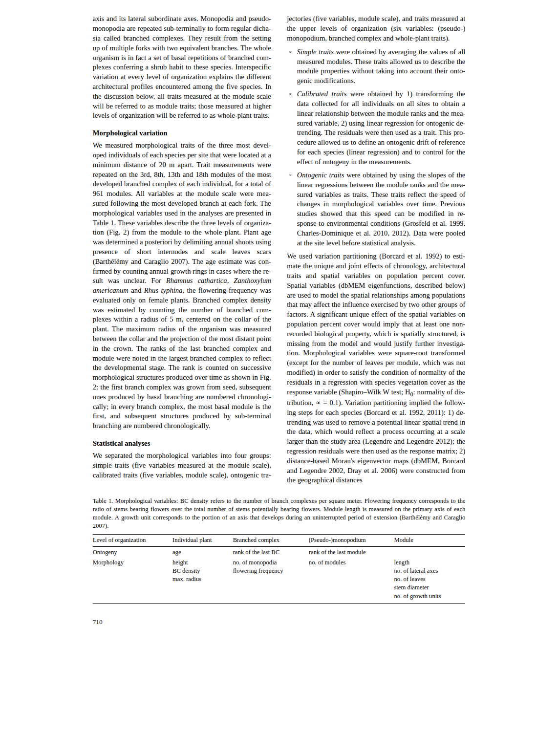axis and its lateral subordinate axes. Monopodia and pseudo-monopodia are repeated sub-terminally to form regular dichasia called branched complexes. They result from the setting up of multiple forks with two equivalent branches. The whole organism is in fact a set of basal repetitions of branched complexes conferring a shrub habit to these species. Interspecific variation at every level of organization explains the different architectural profiles encountered among the five species. In the discussion below, all traits measured at the module scale will be referred to as module traits; those measured at higher levels of organization will be referred to as whole-plant traits.
Morphological variation
We measured morphological traits of the three most developed individuals of each species per site that were located at a minimum distance of 20 m apart. Trait measurements were repeated on the 3rd, 8th, 13th and 18th modules of the most developed branched complex of each individual, for a total of 961 modules. All variables at the module scale were measured following the most developed branch at each fork. The morphological variables used in the analyses are presented in Table 1. These variables describe the three levels of organization (Fig. 2) from the module to the whole plant. Plant age was determined a posteriori by delimiting annual shoots using presence of short internodes and scale leaves scars (Barthélémy and Caraglio 2007). The age estimate was confirmed by counting annual growth rings in cases where the result was unclear. For Rhamnus cathartica, Zanthoxylum americanum and Rhus typhina, the flowering frequency was evaluated only on female plants. Branched complex density was estimated by counting the number of branched complexes within a radius of 5 m, centered on the collar of the plant. The maximum radius of the organism was measured between the collar and the projection of the most distant point in the crown. The ranks of the last branched complex and module were noted in the largest branched complex to reflect the developmental stage. The rank is counted on successive morphological structures produced over time as shown in Fig. 2: the first branch complex was grown from seed, subsequent ones produced by basal branching are numbered chronologically; in every branch complex, the most basal module is the first, and subsequent structures produced by sub-terminal branching are numbered chronologically.
Statistical analyses
We separated the morphological variables into four groups: simple traits (five variables measured at the module scale), calibrated traits (five variables, module scale), ontogenic trajectories (five variables, module scale), and traits measured at the upper levels of organization (six variables: (pseudo-) monopodium, branched complex and whole-plant traits).
Simple traits were obtained by averaging the values of all measured modules. These traits allowed us to describe the module properties without taking into account their ontogenic modifications.
Calibrated traits were obtained by 1) transforming the data collected for all individuals on all sites to obtain a linear relationship between the module ranks and the measured variable, 2) using linear regression for ontogenic detrending. The residuals were then used as a trait. This procedure allowed us to define an ontogenic drift of reference for each species (linear regression) and to control for the effect of ontogeny in the measurements.
Ontogenic traits were obtained by using the slopes of the linear regressions between the module ranks and the measured variables as traits. These traits reflect the speed of changes in morphological variables over time. Previous studies showed that this speed can be modified in response to environmental conditions (Grosfeld et al. 1999, Charles-Dominique et al. 2010, 2012). Data were pooled at the site level before statistical analysis.
We used variation partitioning (Borcard et al. 1992) to estimate the unique and joint effects of chronology, architectural traits and spatial variables on population percent cover. Spatial variables (dbMEM eigenfunctions, described below) are used to model the spatial relationships among populations that may affect the influence exercised by two other groups of factors. A significant unique effect of the spatial variables on population percent cover would imply that at least one non-recorded biological property, which is spatially structured, is missing from the model and would justify further investigation. Morphological variables were square-root transformed (except for the number of leaves per module, which was not modified) in order to satisfy the condition of normality of the residuals in a regression with species vegetation cover as the response variable (Shapiro–Wilk W test; H0: normality of distribution, ∝ = 0.1). Variation partitioning implied the following steps for each species (Borcard et al. 1992, 2011): 1) detrending was used to remove a potential linear spatial trend in the data, which would reflect a process occurring at a scale larger than the study area (Legendre and Legendre 2012); the regression residuals were then used as the response matrix; 2) distance-based Moran's eigenvector maps (dbMEM, Borcard and Legendre 2002, Dray et al. 2006) were constructed from the geographical distances
Table 1. Morphological variables: BC density refers to the number of branch complexes per square meter. Flowering frequency corresponds to the ratio of stems bearing flowers over the total number of stems potentially bearing flowers. Module length is measured on the primary axis of each module. A growth unit corresponds to the portion of an axis that develops during an uninterrupted period of extension (Barthélémy and Caraglio 2007).
| Level of organization | Individual plant | Branched complex | (Pseudo-)monopodium | Module |
| --- | --- | --- | --- | --- |
| Ontogeny | age | rank of the last BC | rank of the last module | |
| Morphology | height BC density max. radius | no. of monopodia flowering frequency | no. of modules | length no. of lateral axes no. of leaves stem diameter no. of growth units |
710